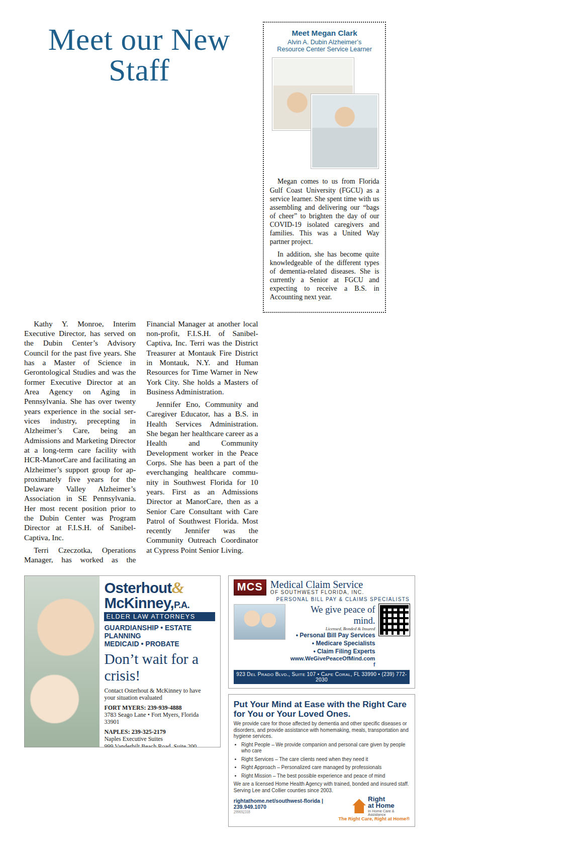Meet our New Staff
Meet Megan Clark
Alvin A. Dubin Alzheimer’s
Resource Center Service Learner
Megan comes to us from Florida Gulf Coast University (FGCU) as a service learner. She spent time with us assembling and delivering our “bags of cheer” to brighten the day of our COVID-19 isolated caregivers and families. This was a United Way partner project.
In addition, she has become quite knowledgeable of the different types of dementia-related diseases. She is currently a Senior at FGCU and expecting to receive a B.S. in Accounting next year.
Kathy Y. Monroe, Interim Executive Director, has served on the Dubin Center’s Advisory Council for the past five years. She has a Master of Science in Gerontological Studies and was the former Executive Director at an Area Agency on Aging in Pennsylvania. She has over twenty years experience in the social services industry, precepting in Alzheimer’s Care, being an Admissions and Marketing Director at a long-term care facility with HCR-ManorCare and facilitating an Alzheimer’s support group for approximately five years for the Delaware Valley Alzheimer’s Association in SE Pennsylvania. Her most recent position prior to the Dubin Center was Program Director at F.I.S.H. of Sanibel-Captiva, Inc.
Terri Czeczotka, Operations Manager, has worked as the Financial Manager at another local non-profit, F.I.S.H. of Sanibel-Captiva, Inc. Terri was the District Treasurer at Montauk Fire District in Montauk, N.Y. and Human Resources for Time Warner in New York City. She holds a Masters of Business Administration.
Jennifer Eno, Community and Caregiver Educator, has a B.S. in Health Services Administration. She began her healthcare career as a Health and Community Development worker in the Peace Corps. She has been a part of the everchanging healthcare community in Southwest Florida for 10 years. First as an Admissions Director at ManorCare, then as a Senior Care Consultant with Care Patrol of Southwest Florida. Most recently Jennifer was the Community Outreach Coordinator at Cypress Point Senior Living.
Osterhout&
McKinney,P.A.
ELDER LAW ATTORNEYS
GUARDIANSHIP • ESTATE PLANNING
MEDICAID • PROBATE
Don’t wait for a crisis!
Contact Osterhout & McKinney to have
your situation evaluated
FORT MYERS: 239-939-4888
3783 Seago Lane • Fort Myers, Florida 33901
NAPLES: 239-325-2179
Naples Executive Suites
999 Vanderbilt Beach Road, Suite 200 Naples, Florida 34108
www.omplaw.com
The hiring of a lawyer is an important decision that should not be based solely upon advertisements. Before you decide, ask us to send you free written information about our qualifications and experience.
MCS
Medical Claim Service OF SOUTHWEST FLORIDA, INC.
PERSONAL BILL PAY & CLAIMS SPECIALISTS
We give peace of mind.
Licensed, Bonded & Insured
• Personal Bill Pay Services
• Medicare Specialists
• Claim Filing Experts
www.WeGivePeaceOfMind.com f
923 DEL PRADO BLVD., SUITE 107 • CAPE CORAL, FL 33990 • (239) 772-2030
Put Your Mind at Ease with the Right Care
for You or Your Loved Ones.
We provide care for those affected by dementia and other specific diseases or disorders, and provide assistance with homemaking, meals, transportation and hygiene services.
Right People – We provide companion and personal care given by people who care
Right Services – The care clients need when they need it
Right Approach – Personalized care managed by professionals
Right Mission – The best possible experience and peace of mind
We are a licensed Home Health Agency with trained, bonded and insured staff. Serving Lee and Collier counties since 2003.
rightathome.net/southwest-florida | 239.949.1070
299692318
Right
at HomeIn Home Care & Assistance
The Right Care, Right at Home®